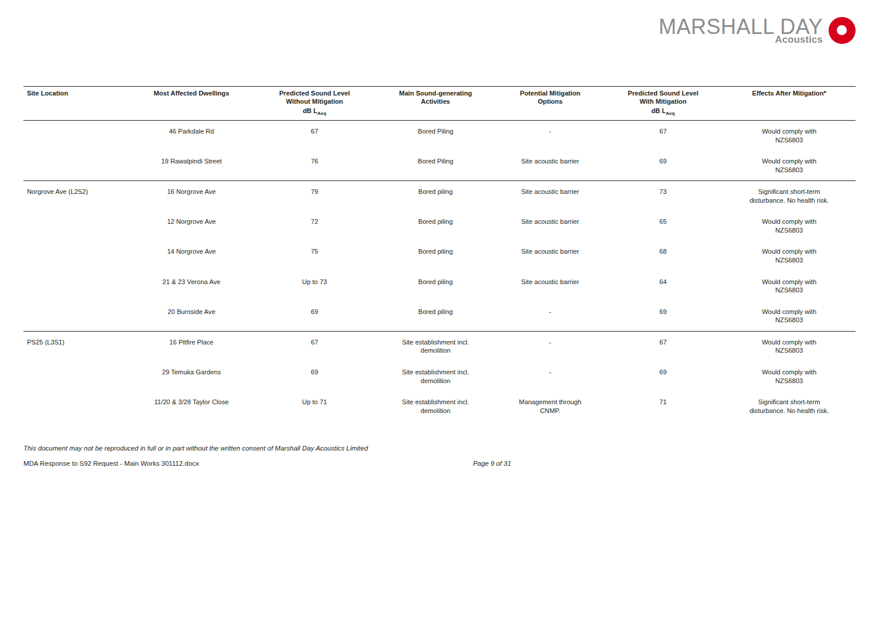MARSHALL DAY
Acoustics
| Site Location | Most Affected Dwellings | Predicted Sound Level Without Mitigation | Main Sound-generating Activities | Potential Mitigation Options | Predicted Sound Level With Mitigation | Effects After Mitigation* |
| --- | --- | --- | --- | --- | --- | --- |
| | | dB L Aeq | | | dB L Aeq | |
| | 46 Parkdale Rd | 67 | Bored Piling | - | 67 | Would comply with NZS6803 |
| | 19 Rawalpindi Street | 76 | Bored Piling | Site acoustic barrier | 69 | Would comply with NZS6803 |
| Norgrove Ave (L2S2) | 16 Norgrove Ave | 79 | Bored piling | Site acoustic barrier | 73 | Significant short-term disturbance. No health risk. |
| | 12 Norgrove Ave | 72 | Bored piling | Site acoustic barrier | 65 | Would comply with NZS6803 |
| | 14 Norgrove Ave | 75 | Bored piling | Site acoustic barrier | 68 | Would comply with NZS6803 |
| | 21 & 23 Verona Ave | Up to 73 | Bored piling | Site acoustic barrier | 64 | Would comply with NZS6803 |
| | 20 Burnside Ave | 69 | Bored piling | - | 69 | Would comply with NZS6803 |
| PS25 (L3S1) | 16 Pitfire Place | 67 | Site establishment incl. demolition | - | 67 | Would comply with NZS6803 |
| | 29 Temuka Gardens | 69 | Site establishment incl. demolition | - | 69 | Would comply with NZS6803 |
| | 11/20 & 3/28 Taylor Close | Up to 71 | Site establishment incl. demolition | Management through CNMP. | 71 | Significant short-term disturbance. No health risk. |
This document may not be reproduced in full or in part without the written consent of Marshall Day Acoustics Limited
MDA Response to S92 Request - Main Works 301112.docx
Page 9 of 31